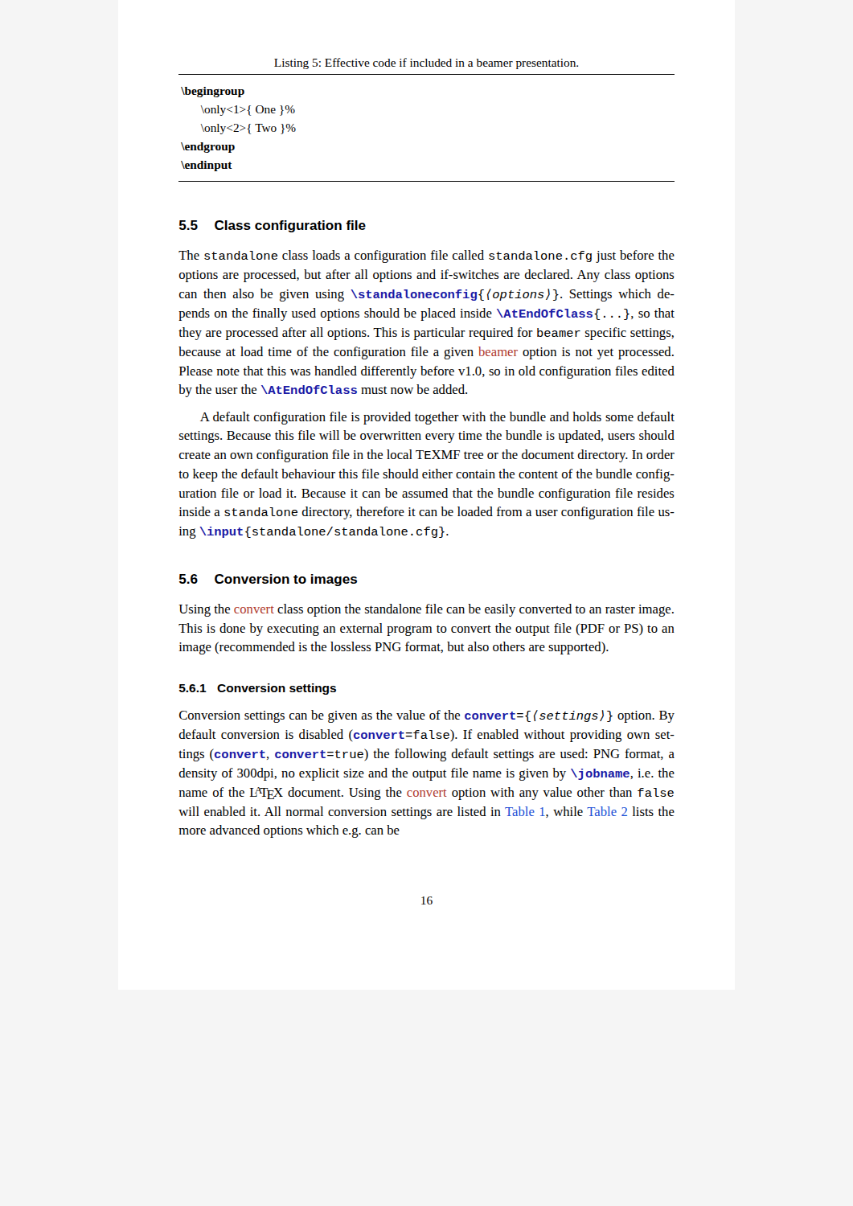Listing 5: Effective code if included in a beamer presentation.
\begingroup
\only<1>{ One }%
\only<2>{ Two }%
\endgroup
\endinput
5.5 Class configuration file
The standalone class loads a configuration file called standalone.cfg just before the options are processed, but after all options and if-switches are declared. Any class options can then also be given using \standaloneconfig{⟨options⟩}. Settings which depends on the finally used options should be placed inside \AtEndOfClass{...}, so that they are processed after all options. This is particular required for beamer specific settings, because at load time of the configuration file a given beamer option is not yet processed. Please note that this was handled differently before v1.0, so in old configuration files edited by the user the \AtEndOfClass must now be added.
A default configuration file is provided together with the bundle and holds some default settings. Because this file will be overwritten every time the bundle is updated, users should create an own configuration file in the local TEXMF tree or the document directory. In order to keep the default behaviour this file should either contain the content of the bundle configuration file or load it. Because it can be assumed that the bundle configuration file resides inside a standalone directory, therefore it can be loaded from a user configuration file using \input{standalone/standalone.cfg}.
5.6 Conversion to images
Using the convert class option the standalone file can be easily converted to an raster image. This is done by executing an external program to convert the output file (PDF or PS) to an image (recommended is the lossless PNG format, but also others are supported).
5.6.1 Conversion settings
Conversion settings can be given as the value of the convert={⟨settings⟩} option. By default conversion is disabled (convert=false). If enabled without providing own settings (convert, convert=true) the following default settings are used: PNG format, a density of 300dpi, no explicit size and the output file name is given by \jobname, i.e. the name of the LATEX document. Using the convert option with any value other than false will enabled it. All normal conversion settings are listed in Table 1, while Table 2 lists the more advanced options which e.g. can be
16